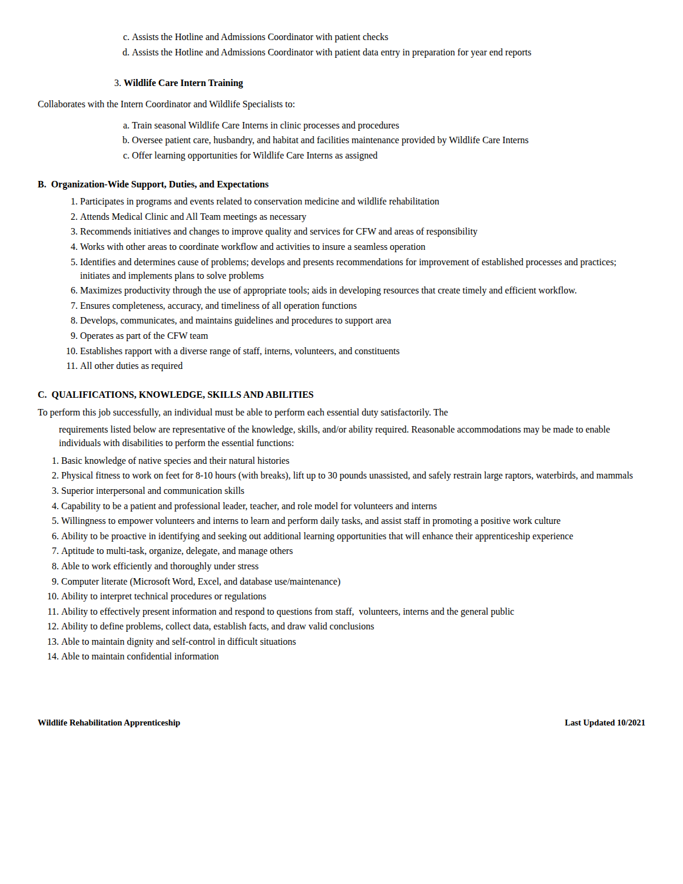Assists the Hotline and Admissions Coordinator with patient checks
Assists the Hotline and Admissions Coordinator with patient data entry in preparation for year end reports
3. Wildlife Care Intern Training
Collaborates with the Intern Coordinator and Wildlife Specialists to:
Train seasonal Wildlife Care Interns in clinic processes and procedures
Oversee patient care, husbandry, and habitat and facilities maintenance provided by Wildlife Care Interns
Offer learning opportunities for Wildlife Care Interns as assigned
B. Organization-Wide Support, Duties, and Expectations
Participates in programs and events related to conservation medicine and wildlife rehabilitation
Attends Medical Clinic and All Team meetings as necessary
Recommends initiatives and changes to improve quality and services for CFW and areas of responsibility
Works with other areas to coordinate workflow and activities to insure a seamless operation
Identifies and determines cause of problems; develops and presents recommendations for improvement of established processes and practices; initiates and implements plans to solve problems
Maximizes productivity through the use of appropriate tools; aids in developing resources that create timely and efficient workflow.
Ensures completeness, accuracy, and timeliness of all operation functions
Develops, communicates, and maintains guidelines and procedures to support area
Operates as part of the CFW team
Establishes rapport with a diverse range of staff, interns, volunteers, and constituents
All other duties as required
C. QUALIFICATIONS, KNOWLEDGE, SKILLS AND ABILITIES
To perform this job successfully, an individual must be able to perform each essential duty satisfactorily. The
requirements listed below are representative of the knowledge, skills, and/or ability required. Reasonable accommodations may be made to enable individuals with disabilities to perform the essential functions:
Basic knowledge of native species and their natural histories
Physical fitness to work on feet for 8-10 hours (with breaks), lift up to 30 pounds unassisted, and safely restrain large raptors, waterbirds, and mammals
Superior interpersonal and communication skills
Capability to be a patient and professional leader, teacher, and role model for volunteers and interns
Willingness to empower volunteers and interns to learn and perform daily tasks, and assist staff in promoting a positive work culture
Ability to be proactive in identifying and seeking out additional learning opportunities that will enhance their apprenticeship experience
Aptitude to multi-task, organize, delegate, and manage others
Able to work efficiently and thoroughly under stress
Computer literate (Microsoft Word, Excel, and database use/maintenance)
Ability to interpret technical procedures or regulations
Ability to effectively present information and respond to questions from staff, volunteers, interns and the general public
Ability to define problems, collect data, establish facts, and draw valid conclusions
Able to maintain dignity and self-control in difficult situations
Able to maintain confidential information
Wildlife Rehabilitation Apprenticeship
Last Updated 10/2021